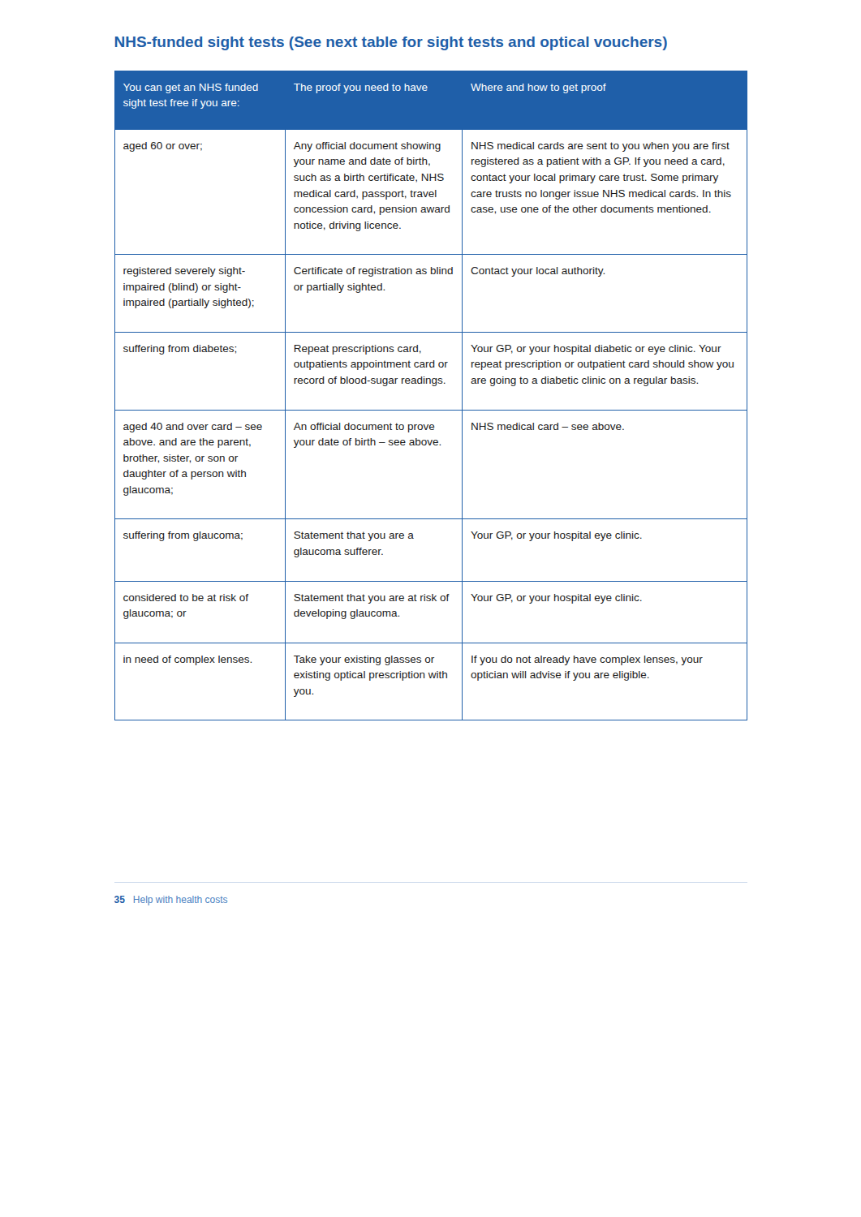NHS-funded sight tests (See next table for sight tests and optical vouchers)
| You can get an NHS funded sight test free if you are: | The proof you need to have | Where and how to get proof |
| --- | --- | --- |
| aged 60 or over; | Any official document showing your name and date of birth, such as a birth certificate, NHS medical card, passport, travel concession card, pension award notice, driving licence. | NHS medical cards are sent to you when you are first registered as a patient with a GP. If you need a card, contact your local primary care trust. Some primary care trusts no longer issue NHS medical cards. In this case, use one of the other documents mentioned. |
| registered severely sight-impaired (blind) or sight-impaired (partially sighted); | Certificate of registration as blind or partially sighted. | Contact your local authority. |
| suffering from diabetes; | Repeat prescriptions card, outpatients appointment card or record of blood-sugar readings. | Your GP, or your hospital diabetic or eye clinic. Your repeat prescription or outpatient card should show you are going to a diabetic clinic on a regular basis. |
| aged 40 and over card – see above. and are the parent, brother, sister, or son or daughter of a person with glaucoma; | An official document to prove your date of birth – see above. | NHS medical card – see above. |
| suffering from glaucoma; | Statement that you are a glaucoma sufferer. | Your GP, or your hospital eye clinic. |
| considered to be at risk of glaucoma; or | Statement that you are at risk of developing glaucoma. | Your GP, or your hospital eye clinic. |
| in need of complex lenses. | Take your existing glasses or existing optical prescription with you. | If you do not already have complex lenses, your optician will advise if you are eligible. |
35 Help with health costs